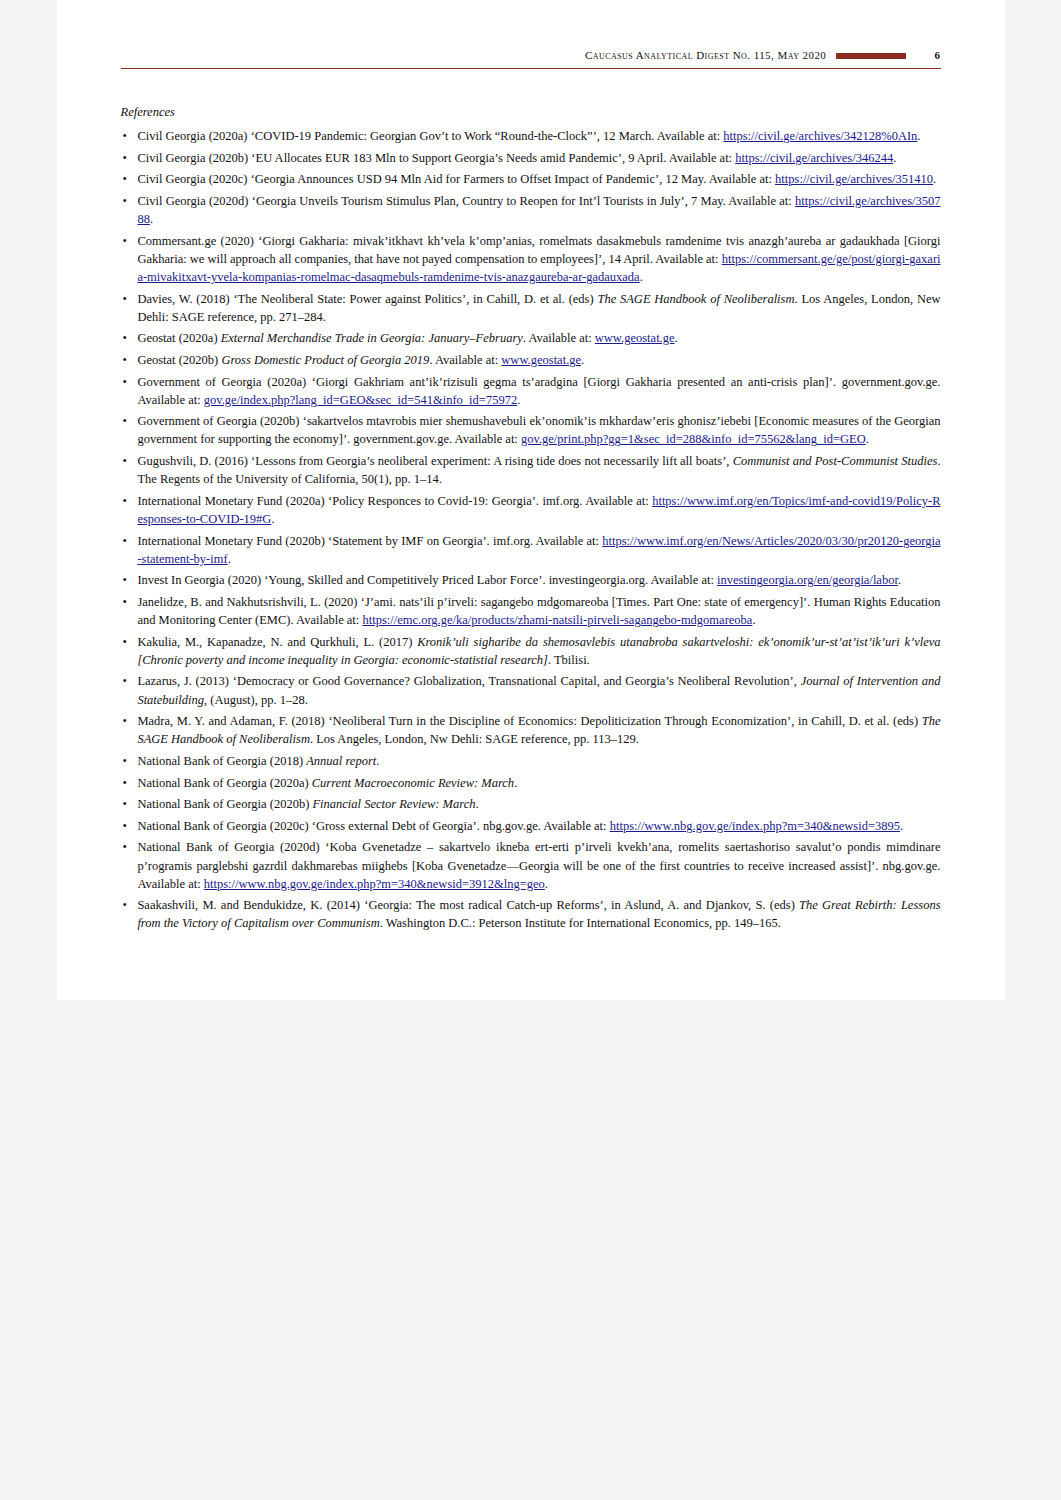Caucasus Analytical Digest No. 115, May 2020 6
References
Civil Georgia (2020a) ‘COVID-19 Pandemic: Georgian Gov’t to Work “Round-the-Clock”’, 12 March. Available at: https://civil.ge/archives/342128%0AIn.
Civil Georgia (2020b) ‘EU Allocates EUR 183 Mln to Support Georgia’s Needs amid Pandemic’, 9 April. Available at: https://civil.ge/archives/346244.
Civil Georgia (2020c) ‘Georgia Announces USD 94 Mln Aid for Farmers to Offset Impact of Pandemic’, 12 May. Available at: https://civil.ge/archives/351410.
Civil Georgia (2020d) ‘Georgia Unveils Tourism Stimulus Plan, Country to Reopen for Int’l Tourists in July’, 7 May. Available at: https://civil.ge/archives/350788.
Commersant.ge (2020) ‘Giorgi Gakharia: mivak’itkhavt kh’vela k’omp’anias, romelmats dasakmebuls ramdenime tvis anazgh’aureba ar gadaukhada [Giorgi Gakharia: we will approach all companies, that have not payed compensation to employees]’, 14 April. Available at: https://commersant.ge/ge/post/giorgi-gaxaria-mivakitxavt-yvela-kompanias-romelmac-dasaqmebuls-ramdenime-tvis-anazgaureba-ar-gadauxada.
Davies, W. (2018) ‘The Neoliberal State: Power against Politics’, in Cahill, D. et al. (eds) The SAGE Handbook of Neoliberalism. Los Angeles, London, New Dehli: SAGE reference, pp. 271–284.
Geostat (2020a) External Merchandise Trade in Georgia: January–February. Available at: www.geostat.ge.
Geostat (2020b) Gross Domestic Product of Georgia 2019. Available at: www.geostat.ge.
Government of Georgia (2020a) ‘Giorgi Gakhriam ant’ik’rizisuli gegma ts’aradgina [Giorgi Gakharia presented an anti-crisis plan]’. government.gov.ge. Available at: gov.ge/index.php?lang_id=GEO&sec_id=541&info_id=75972.
Government of Georgia (2020b) ‘sakartvelos mtavrobis mier shemushavebuli ek’onomik’is mkhardaw’eris ghonisz’iebebi [Economic measures of the Georgian government for supporting the economy]’. government.gov.ge. Available at: gov.ge/print.php?gg=1&sec_id=288&info_id=75562&lang_id=GEO.
Gugushvili, D. (2016) ‘Lessons from Georgia’s neoliberal experiment: A rising tide does not necessarily lift all boats’, Communist and Post-Communist Studies. The Regents of the University of California, 50(1), pp. 1–14.
International Monetary Fund (2020a) ‘Policy Responces to Covid-19: Georgia’. imf.org. Available at: https://www.imf.org/en/Topics/imf-and-covid19/Policy-Responses-to-COVID-19#G.
International Monetary Fund (2020b) ‘Statement by IMF on Georgia’. imf.org. Available at: https://www.imf.org/en/News/Articles/2020/03/30/pr20120-georgia-statement-by-imf.
Invest In Georgia (2020) ‘Young, Skilled and Competitively Priced Labor Force’. investingeorgia.org. Available at: investingeorgia.org/en/georgia/labor.
Janelidze, B. and Nakhutsrishvili, L. (2020) ‘J’ami. nats’ili p’irveli: sagangebo mdgomareoba [Times. Part One: state of emergency]’. Human Rights Education and Monitoring Center (EMC). Available at: https://emc.org.ge/ka/products/zhami-natsili-pirveli-sagangebo-mdgomareoba.
Kakulia, M., Kapanadze, N. and Qurkhuli, L. (2017) Kronik’uli sigharibe da shemosavlebis utanabroba sakartveloshi: ek’onomik’ur-st’at’ist’ik’uri k’vleva [Chronic poverty and income inequality in Georgia: economic-statistial research]. Tbilisi.
Lazarus, J. (2013) ‘Democracy or Good Governance? Globalization, Transnational Capital, and Georgia’s Neoliberal Revolution’, Journal of Intervention and Statebuilding, (August), pp. 1–28.
Madra, M. Y. and Adaman, F. (2018) ‘Neoliberal Turn in the Discipline of Economics: Depoliticization Through Economization’, in Cahill, D. et al. (eds) The SAGE Handbook of Neoliberalism. Los Angeles, London, Nw Dehli: SAGE reference, pp. 113–129.
National Bank of Georgia (2018) Annual report.
National Bank of Georgia (2020a) Current Macroeconomic Review: March.
National Bank of Georgia (2020b) Financial Sector Review: March.
National Bank of Georgia (2020c) ‘Gross external Debt of Georgia’. nbg.gov.ge. Available at: https://www.nbg.gov.ge/index.php?m=340&newsid=3895.
National Bank of Georgia (2020d) ‘Koba Gvenetadze – sakartvelo ikneba ert-erti p’irveli kvekh’ana, romelits saertashoriso savalut’o pondis mimdinare p’rogramis parglebshi gazrdil dakhmarebas miighebs [Koba Gvenetadze—Georgia will be one of the first countries to receive increased assist]’. nbg.gov.ge. Available at: https://www.nbg.gov.ge/index.php?m=340&newsid=3912&lng=geo.
Saakashvili, M. and Bendukidze, K. (2014) ‘Georgia: The most radical Catch-up Reforms’, in Aslund, A. and Djankov, S. (eds) The Great Rebirth: Lessons from the Victory of Capitalism over Communism. Washington D.C.: Peterson Institute for International Economics, pp. 149–165.